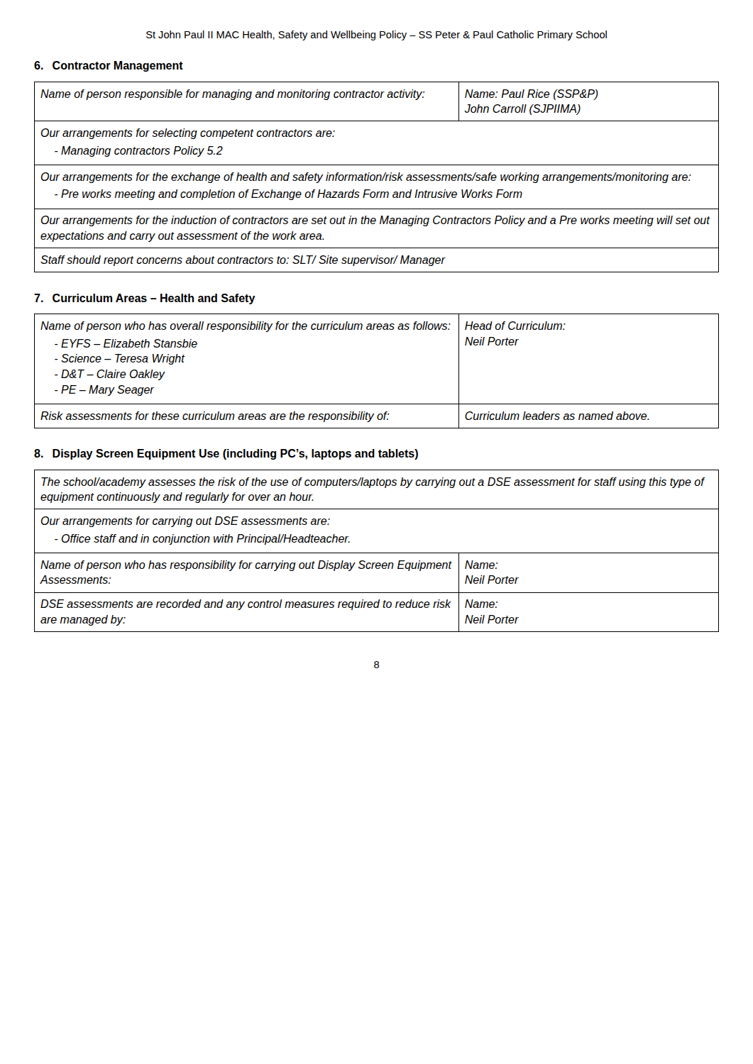St John Paul II MAC Health, Safety and Wellbeing Policy – SS Peter & Paul Catholic Primary School
6. Contractor Management
| Name of person responsible for managing and monitoring contractor activity: | Name: Paul Rice (SSP&P) John Carroll (SJPIIMA) |
| Our arrangements for selecting competent contractors are: Managing contractors Policy 5.2 |
| Our arrangements for the exchange of health and safety information/risk assessments/safe working arrangements/monitoring are: Pre works meeting and completion of Exchange of Hazards Form and Intrusive Works Form |
| Our arrangements for the induction of contractors are set out in the Managing Contractors Policy and a Pre works meeting will set out expectations and carry out assessment of the work area. |
| Staff should report concerns about contractors to: SLT/ Site supervisor/ Manager |
7. Curriculum Areas – Health and Safety
| Name of person who has overall responsibility for the curriculum areas as follows: EYFS – Elizabeth Stansbie Science – Teresa Wright D&T – Claire Oakley PE – Mary Seager | Head of Curriculum: Neil Porter |
| Risk assessments for these curriculum areas are the responsibility of: | Curriculum leaders as named above. |
8. Display Screen Equipment Use (including PC’s, laptops and tablets)
| The school/academy assesses the risk of the use of computers/laptops by carrying out a DSE assessment for staff using this type of equipment continuously and regularly for over an hour. |
| Our arrangements for carrying out DSE assessments are: Office staff and in conjunction with Principal/Headteacher. |
| Name of person who has responsibility for carrying out Display Screen Equipment Assessments: | Name: Neil Porter |
| DSE assessments are recorded and any control measures required to reduce risk are managed by: | Name: Neil Porter |
8